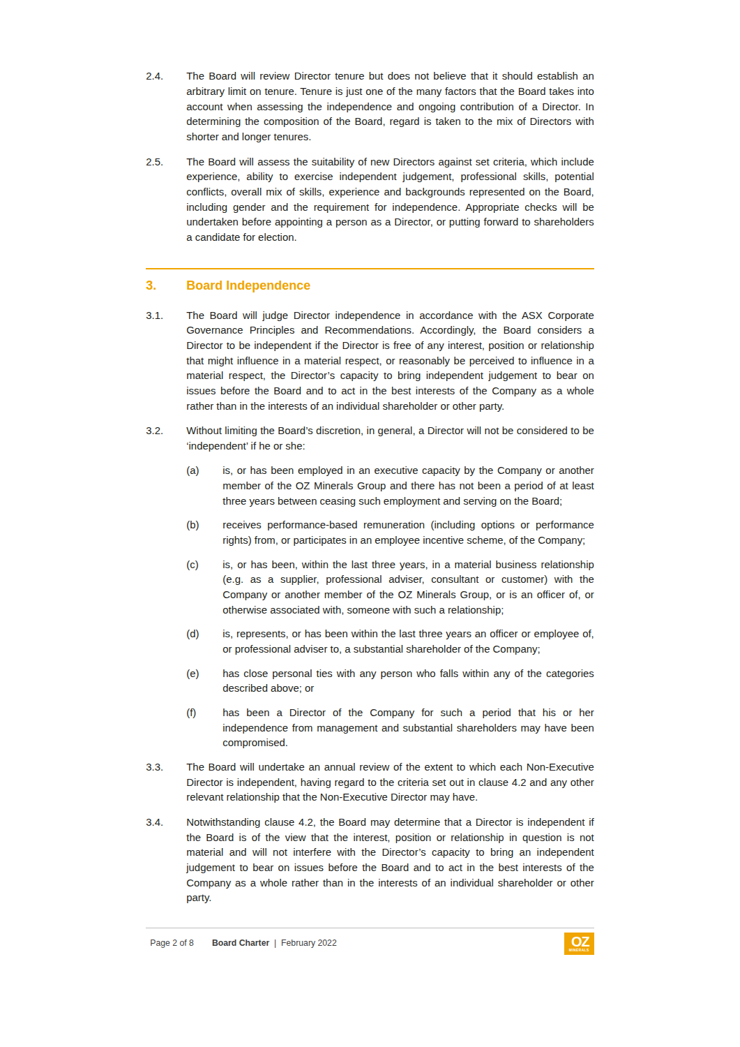2.4.
The Board will review Director tenure but does not believe that it should establish an arbitrary limit on tenure. Tenure is just one of the many factors that the Board takes into account when assessing the independence and ongoing contribution of a Director. In determining the composition of the Board, regard is taken to the mix of Directors with shorter and longer tenures.
2.5.
The Board will assess the suitability of new Directors against set criteria, which include experience, ability to exercise independent judgement, professional skills, potential conflicts, overall mix of skills, experience and backgrounds represented on the Board, including gender and the requirement for independence. Appropriate checks will be undertaken before appointing a person as a Director, or putting forward to shareholders a candidate for election.
3.
Board Independence
3.1.
The Board will judge Director independence in accordance with the ASX Corporate Governance Principles and Recommendations. Accordingly, the Board considers a Director to be independent if the Director is free of any interest, position or relationship that might influence in a material respect, or reasonably be perceived to influence in a material respect, the Director’s capacity to bring independent judgement to bear on issues before the Board and to act in the best interests of the Company as a whole rather than in the interests of an individual shareholder or other party.
3.2.
Without limiting the Board’s discretion, in general, a Director will not be considered to be ‘independent’ if he or she:
(a) is, or has been employed in an executive capacity by the Company or another member of the OZ Minerals Group and there has not been a period of at least three years between ceasing such employment and serving on the Board;
(b) receives performance-based remuneration (including options or performance rights) from, or participates in an employee incentive scheme, of the Company;
(c) is, or has been, within the last three years, in a material business relationship (e.g. as a supplier, professional adviser, consultant or customer) with the Company or another member of the OZ Minerals Group, or is an officer of, or otherwise associated with, someone with such a relationship;
(d) is, represents, or has been within the last three years an officer or employee of, or professional adviser to, a substantial shareholder of the Company;
(e) has close personal ties with any person who falls within any of the categories described above; or
(f) has been a Director of the Company for such a period that his or her independence from management and substantial shareholders may have been compromised.
3.3.
The Board will undertake an annual review of the extent to which each Non-Executive Director is independent, having regard to the criteria set out in clause 4.2 and any other relevant relationship that the Non-Executive Director may have.
3.4.
Notwithstanding clause 4.2, the Board may determine that a Director is independent if the Board is of the view that the interest, position or relationship in question is not material and will not interfere with the Director’s capacity to bring an independent judgement to bear on issues before the Board and to act in the best interests of the Company as a whole rather than in the interests of an individual shareholder or other party.
Page 2 of 8
Board Charter | February 2022
OZMINERALS